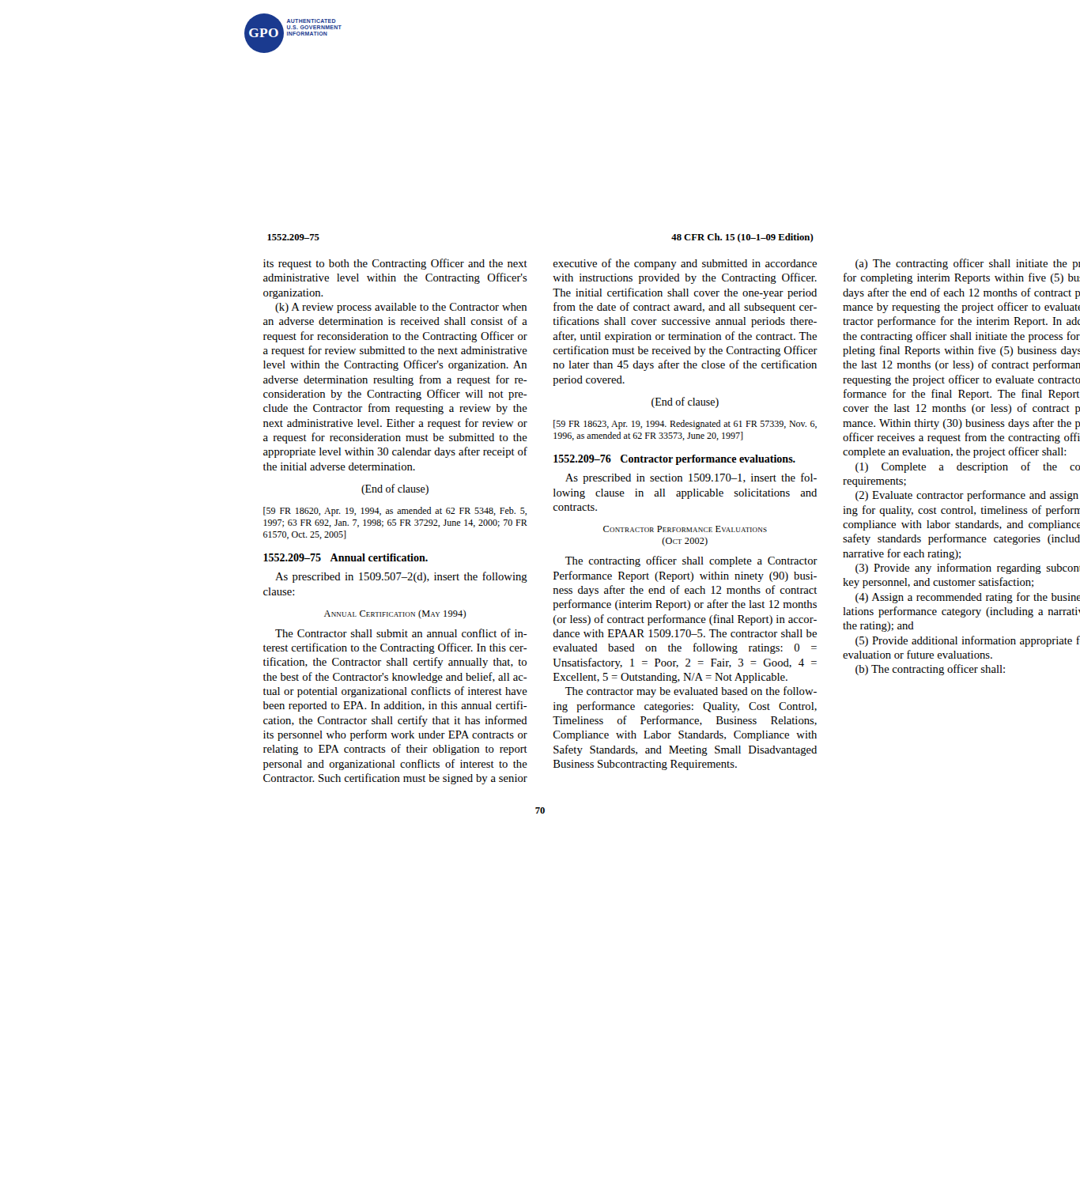GPO
AUTHENTICATED
U.S. GOVERNMENT
INFORMATION
1552.209–75
48 CFR Ch. 15 (10–1–09 Edition)
its request to both the Contracting Officer and the next administrative level within the Contracting Officer's organization.
(k) A review process available to the Contractor when an adverse determination is received shall consist of a request for reconsideration to the Contracting Officer or a request for review submitted to the next administrative level within the Contracting Officer's organization. An adverse determination resulting from a request for reconsideration by the Contracting Officer will not preclude the Contractor from requesting a review by the next administrative level. Either a request for review or a request for reconsideration must be submitted to the appropriate level within 30 calendar days after receipt of the initial adverse determination.
(End of clause)
[59 FR 18620, Apr. 19, 1994, as amended at 62 FR 5348, Feb. 5, 1997; 63 FR 692, Jan. 7, 1998; 65 FR 37292, June 14, 2000; 70 FR 61570, Oct. 25, 2005]
1552.209–75 Annual certification.
As prescribed in 1509.507–2(d), insert the following clause:
Annual Certification (May 1994)
The Contractor shall submit an annual conflict of interest certification to the Contracting Officer. In this certification, the Contractor shall certify annually that, to the best of the Contractor's knowledge and belief, all actual or potential organizational conflicts of interest have been reported to EPA. In addition, in this annual certification, the Contractor shall certify that it has informed its personnel who perform work under EPA contracts or relating to EPA contracts of their obligation to report personal and organizational conflicts of interest to the Contractor. Such certification must be signed by a senior executive of the company and submitted in accordance with instructions provided by the Contracting Officer. The initial certification shall cover the one-year period from the date of contract award, and all subsequent certifications shall cover successive annual periods thereafter, until expiration or termination of the contract. The certification must be received by the Contracting Officer no later than 45 days after the close of the certification period covered.
(End of clause)
[59 FR 18623, Apr. 19, 1994. Redesignated at 61 FR 57339, Nov. 6, 1996, as amended at 62 FR 33573, June 20, 1997]
1552.209–76 Contractor performance evaluations.
As prescribed in section 1509.170–1, insert the following clause in all applicable solicitations and contracts.
Contractor Performance Evaluations
(Oct 2002)
The contracting officer shall complete a Contractor Performance Report (Report) within ninety (90) business days after the end of each 12 months of contract performance (interim Report) or after the last 12 months (or less) of contract performance (final Report) in accordance with EPAAR 1509.170–5. The contractor shall be evaluated based on the following ratings: 0 = Unsatisfactory, 1 = Poor, 2 = Fair, 3 = Good, 4 = Excellent, 5 = Outstanding, N/A = Not Applicable.
The contractor may be evaluated based on the following performance categories: Quality, Cost Control, Timeliness of Performance, Business Relations, Compliance with Labor Standards, Compliance with Safety Standards, and Meeting Small Disadvantaged Business Subcontracting Requirements.
(a) The contracting officer shall initiate the process for completing interim Reports within five (5) business days after the end of each 12 months of contract performance by requesting the project officer to evaluate contractor performance for the interim Report. In addition, the contracting officer shall initiate the process for completing final Reports within five (5) business days after the last 12 months (or less) of contract performance by requesting the project officer to evaluate contractor performance for the final Report. The final Report shall cover the last 12 months (or less) of contract performance. Within thirty (30) business days after the project officer receives a request from the contracting officer to complete an evaluation, the project officer shall:
(1) Complete a description of the contract requirements;
(2) Evaluate contractor performance and assign a rating for quality, cost control, timeliness of performance, compliance with labor standards, and compliance with safety standards performance categories (including a narrative for each rating);
(3) Provide any information regarding subcontracts, key personnel, and customer satisfaction;
(4) Assign a recommended rating for the business relations performance category (including a narrative for the rating); and
(5) Provide additional information appropriate for the evaluation or future evaluations.
(b) The contracting officer shall:
70